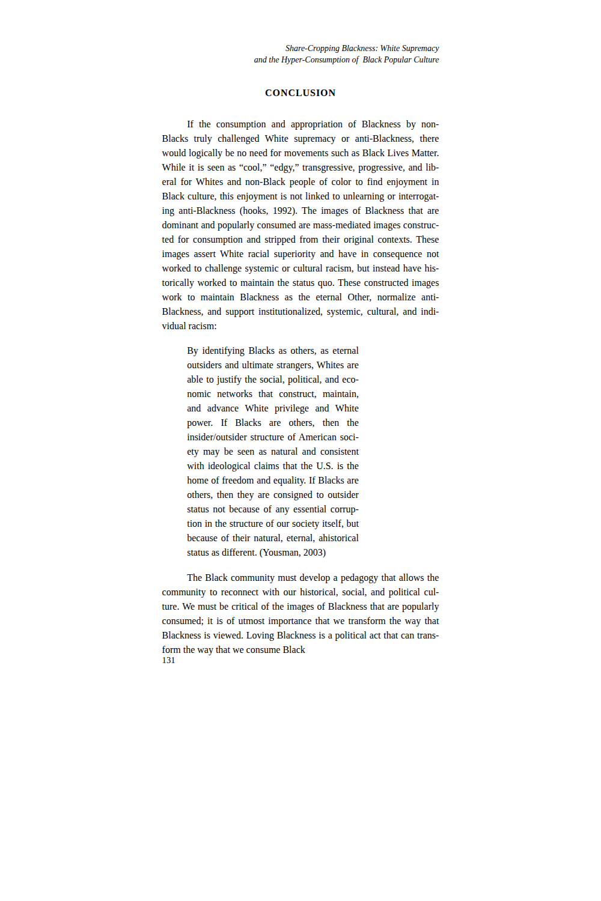Share-Cropping Blackness: White Supremacy
and the Hyper-Consumption of Black Popular Culture
Conclusion
If the consumption and appropriation of Blackness by non-Blacks truly challenged White supremacy or anti-Blackness, there would logically be no need for movements such as Black Lives Matter. While it is seen as “cool,” “edgy,” transgressive, progressive, and liberal for Whites and non-Black people of color to find enjoyment in Black culture, this enjoyment is not linked to unlearning or interrogating anti-Blackness (hooks, 1992). The images of Blackness that are dominant and popularly consumed are mass-mediated images constructed for consumption and stripped from their original contexts. These images assert White racial superiority and have in consequence not worked to challenge systemic or cultural racism, but instead have historically worked to maintain the status quo. These constructed images work to maintain Blackness as the eternal Other, normalize anti-Blackness, and support institutionalized, systemic, cultural, and individual racism:
By identifying Blacks as others, as eternal outsiders and ultimate strangers, Whites are able to justify the social, political, and economic networks that construct, maintain, and advance White privilege and White power. If Blacks are others, then the insider/outsider structure of American society may be seen as natural and consistent with ideological claims that the U.S. is the home of freedom and equality. If Blacks are others, then they are consigned to outsider status not because of any essential corruption in the structure of our society itself, but because of their natural, eternal, ahistorical status as different. (Yousman, 2003)
The Black community must develop a pedagogy that allows the community to reconnect with our historical, social, and political culture. We must be critical of the images of Blackness that are popularly consumed; it is of utmost importance that we transform the way that Blackness is viewed. Loving Blackness is a political act that can transform the way that we consume Black
131